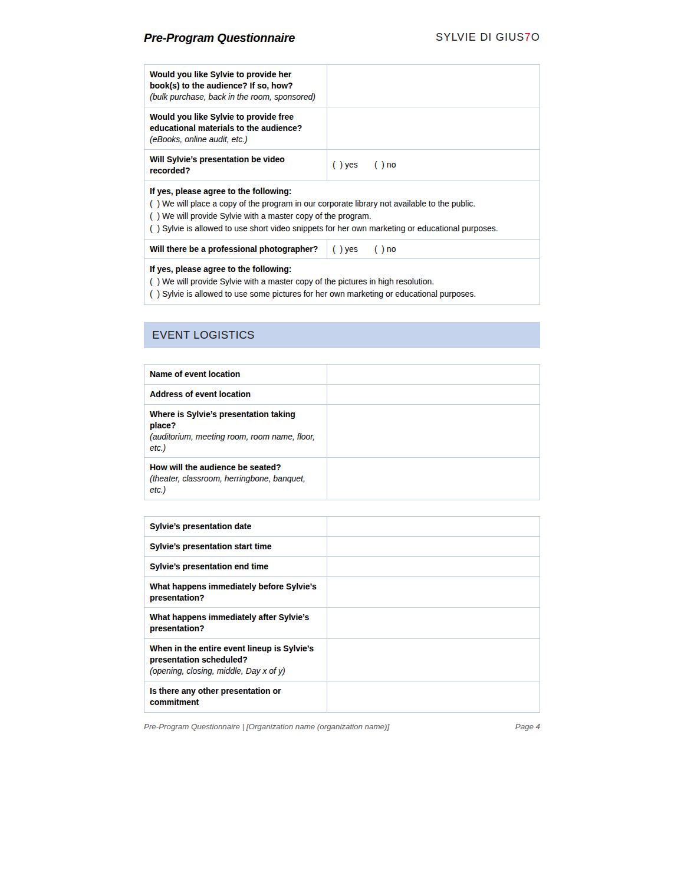Pre-Program Questionnaire
SYLVIE DI GIUS7 O
| Would you like Sylvie to provide her book(s) to the audience? If so, how? (bulk purchase, back in the room, sponsored) | |
| Would you like Sylvie to provide free educational materials to the audience? (eBooks, online audit, etc.) | |
| Will Sylvie’s presentation be video recorded? | ( ) yes ( ) no |
| If yes, please agree to the following: ( ) We will place a copy of the program in our corporate library not available to the public. ( ) We will provide Sylvie with a master copy of the program. ( ) Sylvie is allowed to use short video snippets for her own marketing or educational purposes. |
| Will there be a professional photographer? | ( ) yes ( ) no |
| If yes, please agree to the following: ( ) We will provide Sylvie with a master copy of the pictures in high resolution. ( ) Sylvie is allowed to use some pictures for her own marketing or educational purposes. |
EVENT LOGISTICS
| Name of event location | |
| Address of event location | |
| Where is Sylvie’s presentation taking place? (auditorium, meeting room, room name, floor, etc.) | |
| How will the audience be seated? (theater, classroom, herringbone, banquet, etc.) | |
| Sylvie’s presentation date | |
| Sylvie’s presentation start time | |
| Sylvie’s presentation end time | |
| What happens immediately before Sylvie’s presentation? | |
| What happens immediately after Sylvie’s presentation? | |
| When in the entire event lineup is Sylvie’s presentation scheduled? (opening, closing, middle, Day x of y) | |
| Is there any other presentation or commitment | |
Pre-Program Questionnaire | [Organization name (organization name)]
Page 4